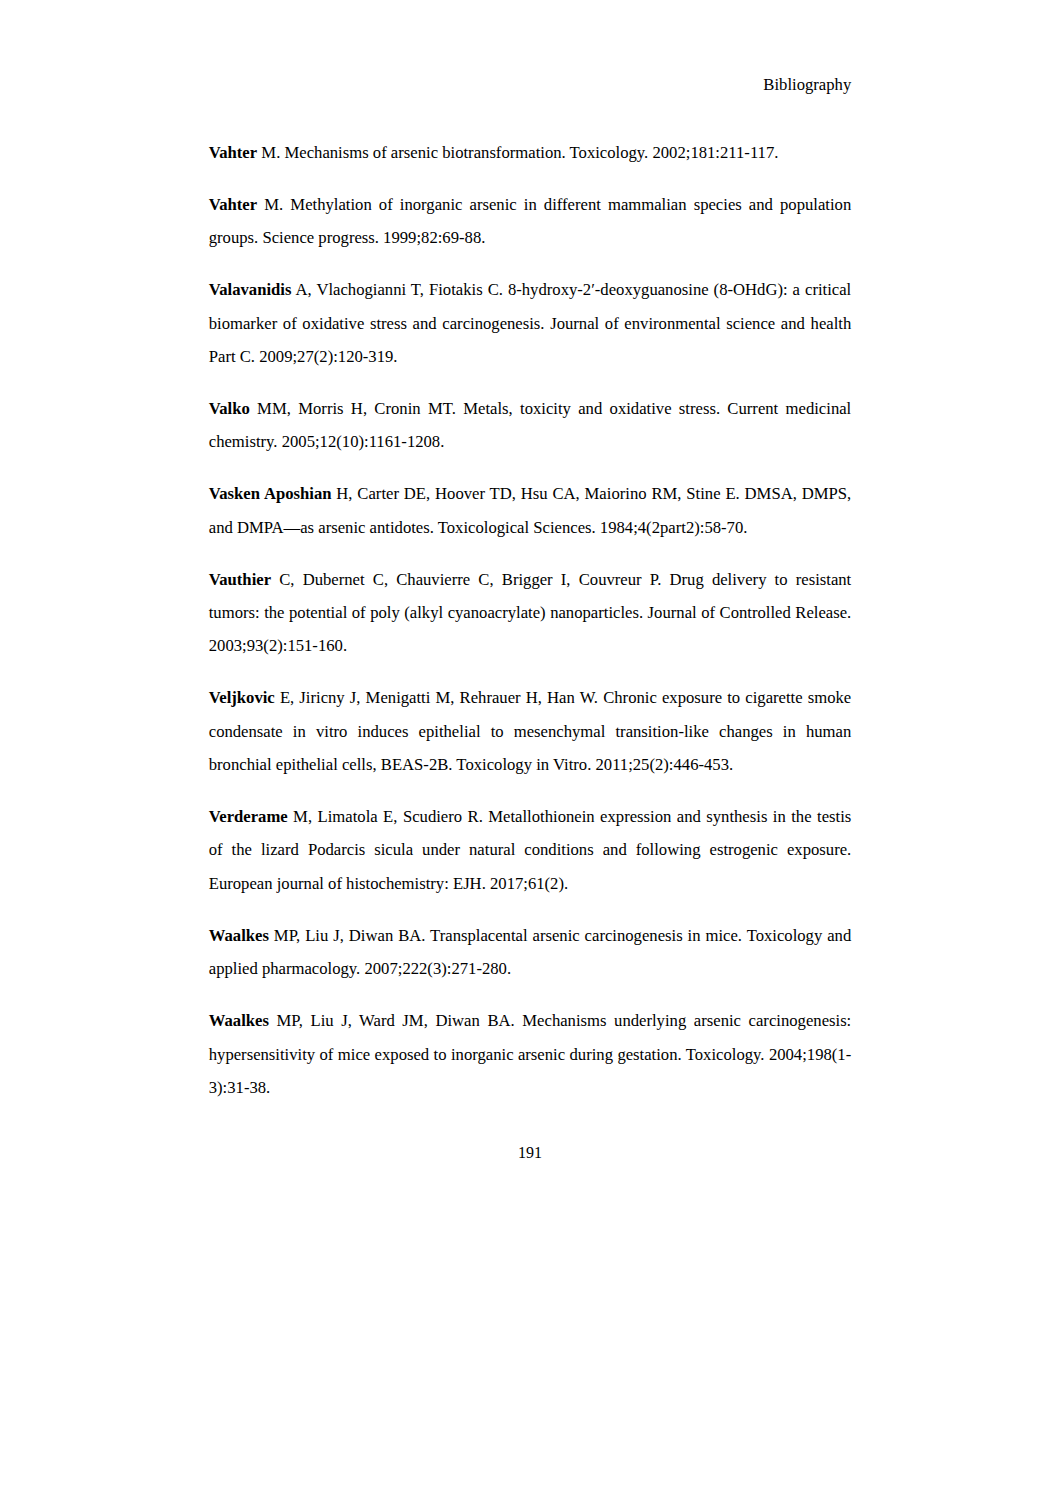Bibliography
Vahter M. Mechanisms of arsenic biotransformation. Toxicology. 2002;181:211-117.
Vahter M. Methylation of inorganic arsenic in different mammalian species and population groups. Science progress. 1999;82:69-88.
Valavanidis A, Vlachogianni T, Fiotakis C. 8-hydroxy-2′-deoxyguanosine (8-OHdG): a critical biomarker of oxidative stress and carcinogenesis. Journal of environmental science and health Part C. 2009;27(2):120-319.
Valko MM, Morris H, Cronin MT. Metals, toxicity and oxidative stress. Current medicinal chemistry. 2005;12(10):1161-1208.
Vasken Aposhian H, Carter DE, Hoover TD, Hsu CA, Maiorino RM, Stine E. DMSA, DMPS, and DMPA—as arsenic antidotes. Toxicological Sciences. 1984;4(2part2):58-70.
Vauthier C, Dubernet C, Chauvierre C, Brigger I, Couvreur P. Drug delivery to resistant tumors: the potential of poly (alkyl cyanoacrylate) nanoparticles. Journal of Controlled Release. 2003;93(2):151-160.
Veljkovic E, Jiricny J, Menigatti M, Rehrauer H, Han W. Chronic exposure to cigarette smoke condensate in vitro induces epithelial to mesenchymal transition-like changes in human bronchial epithelial cells, BEAS-2B. Toxicology in Vitro. 2011;25(2):446-453.
Verderame M, Limatola E, Scudiero R. Metallothionein expression and synthesis in the testis of the lizard Podarcis sicula under natural conditions and following estrogenic exposure. European journal of histochemistry: EJH. 2017;61(2).
Waalkes MP, Liu J, Diwan BA. Transplacental arsenic carcinogenesis in mice. Toxicology and applied pharmacology. 2007;222(3):271-280.
Waalkes MP, Liu J, Ward JM, Diwan BA. Mechanisms underlying arsenic carcinogenesis: hypersensitivity of mice exposed to inorganic arsenic during gestation. Toxicology. 2004;198(1-3):31-38.
191